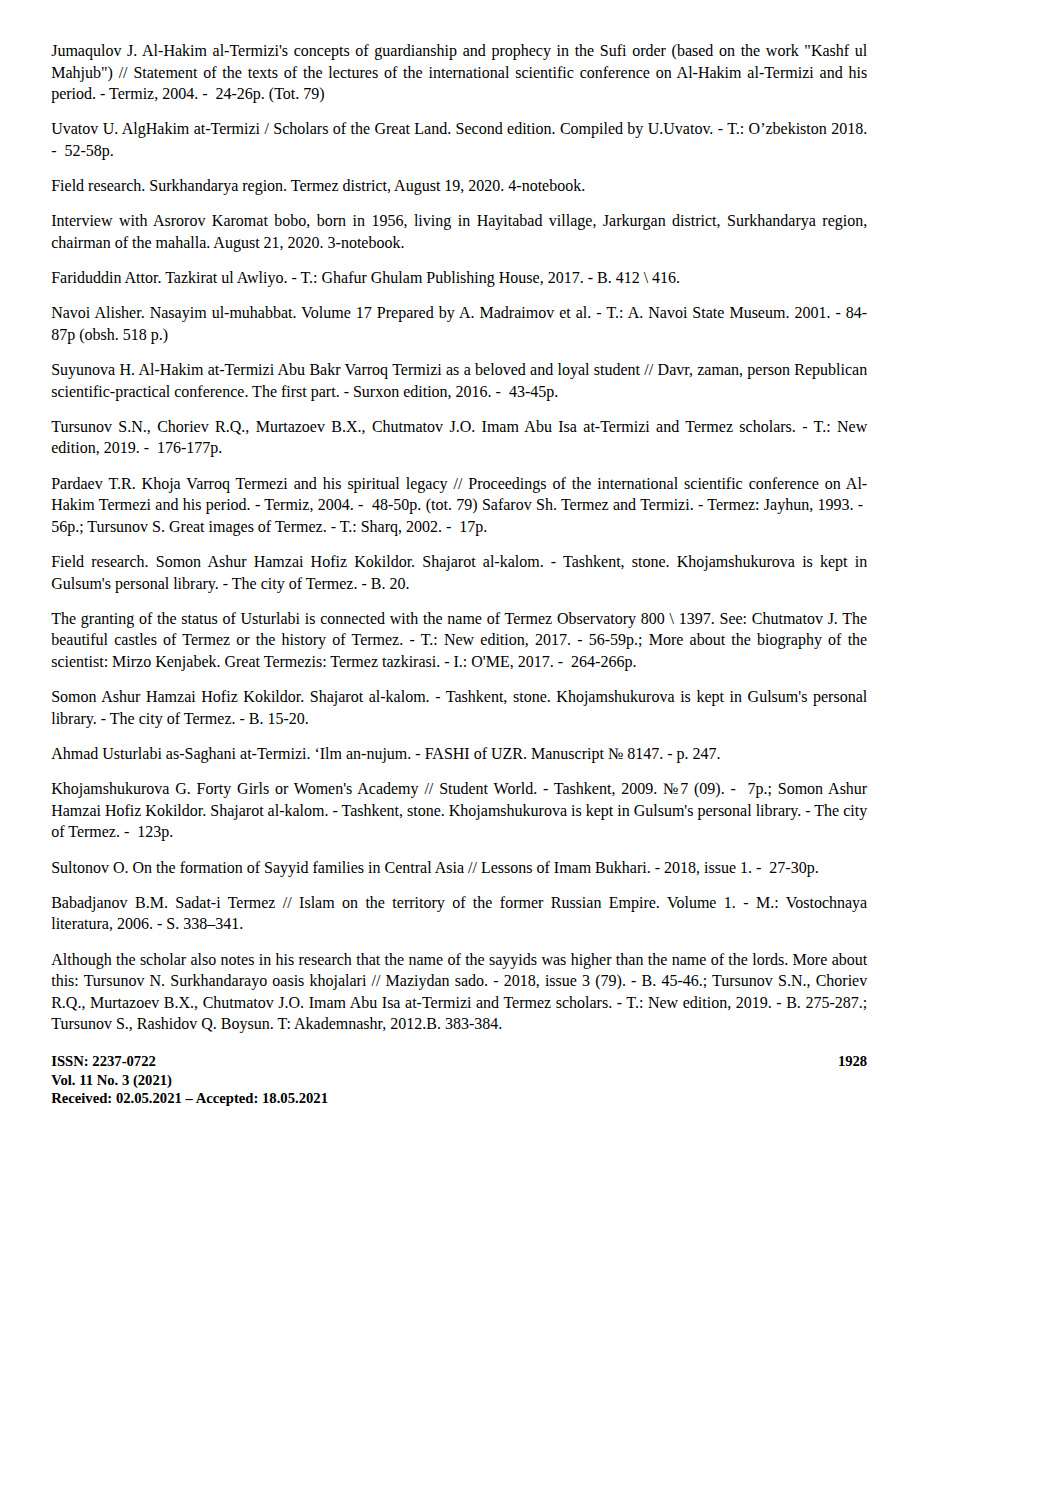Jumaqulov J. Al-Hakim al-Termizi's concepts of guardianship and prophecy in the Sufi order (based on the work "Kashf ul Mahjub") // Statement of the texts of the lectures of the international scientific conference on Al-Hakim al-Termizi and his period. - Termiz, 2004. - 24-26p. (Tot. 79)
Uvatov U. AlgHakim at-Termizi / Scholars of the Great Land. Second edition. Compiled by U.Uvatov. - T.: O’zbekiston 2018. - 52-58p.
Field research. Surkhandarya region. Termez district, August 19, 2020. 4-notebook.
Interview with Asrorov Karomat bobo, born in 1956, living in Hayitabad village, Jarkurgan district, Surkhandarya region, chairman of the mahalla. August 21, 2020. 3-notebook.
Fariduddin Attor. Tazkirat ul Awliyo. - T.: Ghafur Ghulam Publishing House, 2017. - B. 412 \ 416.
Navoi Alisher. Nasayim ul-muhabbat. Volume 17 Prepared by A. Madraimov et al. - T.: A. Navoi State Museum. 2001. - 84-87p (obsh. 518 p.)
Suyunova H. Al-Hakim at-Termizi Abu Bakr Varroq Termizi as a beloved and loyal student // Davr, zaman, person Republican scientific-practical conference. The first part. - Surxon edition, 2016. - 43-45p.
Tursunov S.N., Choriev R.Q., Murtazoev B.X., Chutmatov J.O. Imam Abu Isa at-Termizi and Termez scholars. - T.: New edition, 2019. - 176-177p.
Pardaev T.R. Khoja Varroq Termezi and his spiritual legacy // Proceedings of the international scientific conference on Al-Hakim Termezi and his period. - Termiz, 2004. - 48-50p. (tot. 79) Safarov Sh. Termez and Termizi. - Termez: Jayhun, 1993. - 56p.; Tursunov S. Great images of Termez. - T.: Sharq, 2002. - 17p.
Field research. Somon Ashur Hamzai Hofiz Kokildor. Shajarot al-kalom. - Tashkent, stone. Khojamshukurova is kept in Gulsum's personal library. - The city of Termez. - B. 20.
The granting of the status of Usturlabi is connected with the name of Termez Observatory 800 \ 1397. See: Chutmatov J. The beautiful castles of Termez or the history of Termez. - T.: New edition, 2017. - 56-59p.; More about the biography of the scientist: Mirzo Kenjabek. Great Termezis: Termez tazkirasi. - I.: O'ME, 2017. - 264-266p.
Somon Ashur Hamzai Hofiz Kokildor. Shajarot al-kalom. - Tashkent, stone. Khojamshukurova is kept in Gulsum's personal library. - The city of Termez. - B. 15-20.
Ahmad Usturlabi as-Saghani at-Termizi. ‘Ilm an-nujum. - FASHI of UZR. Manuscript № 8147. - p. 247.
Khojamshukurova G. Forty Girls or Women's Academy // Student World. - Tashkent, 2009. №7 (09). - 7p.; Somon Ashur Hamzai Hofiz Kokildor. Shajarot al-kalom. - Tashkent, stone. Khojamshukurova is kept in Gulsum's personal library. - The city of Termez. - 123p.
Sultonov O. On the formation of Sayyid families in Central Asia // Lessons of Imam Bukhari. - 2018, issue 1. - 27-30p.
Babadjanov B.M. Sadat-i Termez // Islam on the territory of the former Russian Empire. Volume 1. - M.: Vostochnaya literatura, 2006. - S. 338–341.
Although the scholar also notes in his research that the name of the sayyids was higher than the name of the lords. More about this: Tursunov N. Surkhandarayo oasis khojalari // Maziydan sado. - 2018, issue 3 (79). - B. 45-46.; Tursunov S.N., Choriev R.Q., Murtazoev B.X., Chutmatov J.O. Imam Abu Isa at-Termizi and Termez scholars. - T.: New edition, 2019. - B. 275-287.; Tursunov S., Rashidov Q. Boysun. T: Akademnashr, 2012.B. 383-384.
ISSN: 2237-0722
1928
Vol. 11 No. 3 (2021)
Received: 02.05.2021 – Accepted: 18.05.2021